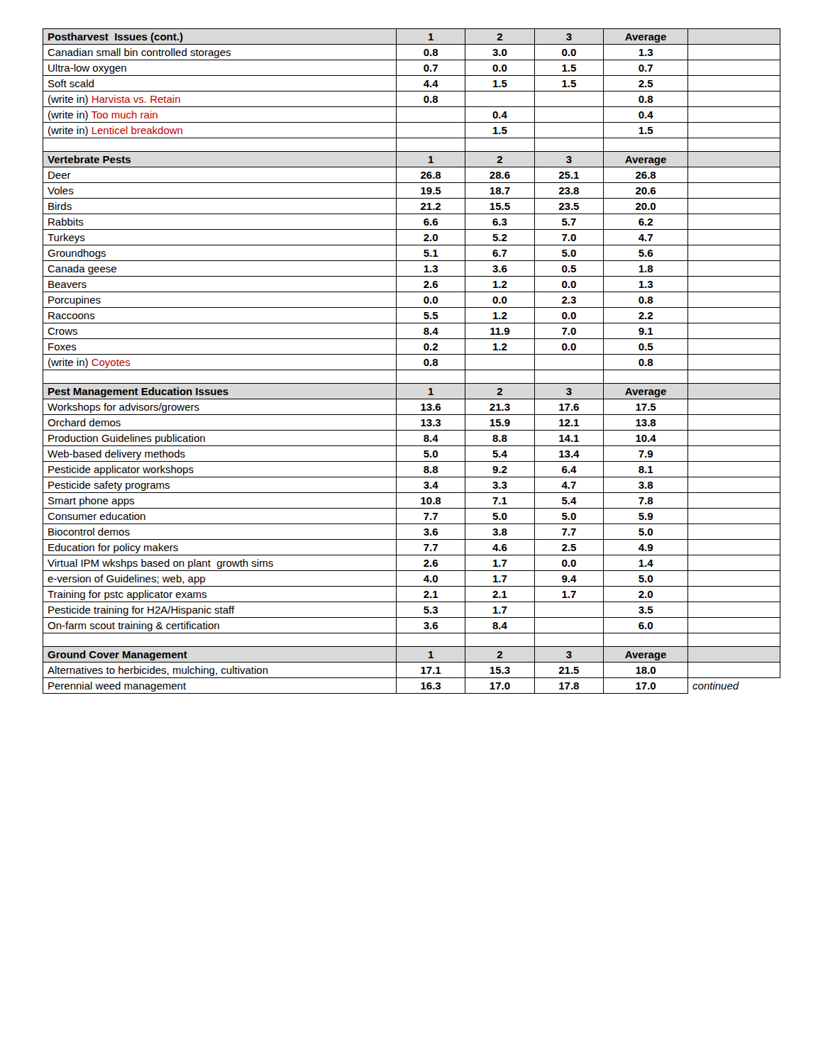| Postharvest Issues (cont.) | 1 | 2 | 3 | Average | |
| Canadian small bin controlled storages | 0.8 | 3.0 | 0.0 | 1.3 | |
| Ultra-low oxygen | 0.7 | 0.0 | 1.5 | 0.7 | |
| Soft scald | 4.4 | 1.5 | 1.5 | 2.5 | |
| (write in) Harvista vs. Retain | 0.8 | | | 0.8 | |
| (write in) Too much rain | | 0.4 | | 0.4 | |
| (write in) Lenticel breakdown | | 1.5 | | 1.5 | |
| Vertebrate Pests | 1 | 2 | 3 | Average | |
| Deer | 26.8 | 28.6 | 25.1 | 26.8 | |
| Voles | 19.5 | 18.7 | 23.8 | 20.6 | |
| Birds | 21.2 | 15.5 | 23.5 | 20.0 | |
| Rabbits | 6.6 | 6.3 | 5.7 | 6.2 | |
| Turkeys | 2.0 | 5.2 | 7.0 | 4.7 | |
| Groundhogs | 5.1 | 6.7 | 5.0 | 5.6 | |
| Canada geese | 1.3 | 3.6 | 0.5 | 1.8 | |
| Beavers | 2.6 | 1.2 | 0.0 | 1.3 | |
| Porcupines | 0.0 | 0.0 | 2.3 | 0.8 | |
| Raccoons | 5.5 | 1.2 | 0.0 | 2.2 | |
| Crows | 8.4 | 11.9 | 7.0 | 9.1 | |
| Foxes | 0.2 | 1.2 | 0.0 | 0.5 | |
| (write in) Coyotes | 0.8 | | | 0.8 | |
| Pest Management Education Issues | 1 | 2 | 3 | Average | |
| Workshops for advisors/growers | 13.6 | 21.3 | 17.6 | 17.5 | |
| Orchard demos | 13.3 | 15.9 | 12.1 | 13.8 | |
| Production Guidelines publication | 8.4 | 8.8 | 14.1 | 10.4 | |
| Web-based delivery methods | 5.0 | 5.4 | 13.4 | 7.9 | |
| Pesticide applicator workshops | 8.8 | 9.2 | 6.4 | 8.1 | |
| Pesticide safety programs | 3.4 | 3.3 | 4.7 | 3.8 | |
| Smart phone apps | 10.8 | 7.1 | 5.4 | 7.8 | |
| Consumer education | 7.7 | 5.0 | 5.0 | 5.9 | |
| Biocontrol demos | 3.6 | 3.8 | 7.7 | 5.0 | |
| Education for policy makers | 7.7 | 4.6 | 2.5 | 4.9 | |
| Virtual IPM wkshps based on plant growth sims | 2.6 | 1.7 | 0.0 | 1.4 | |
| e-version of Guidelines; web, app | 4.0 | 1.7 | 9.4 | 5.0 | |
| Training for pstc applicator exams | 2.1 | 2.1 | 1.7 | 2.0 | |
| Pesticide training for H2A/Hispanic staff | 5.3 | 1.7 | | 3.5 | |
| On-farm scout training & certification | 3.6 | 8.4 | | 6.0 | |
| Ground Cover Management | 1 | 2 | 3 | Average | |
| Alternatives to herbicides, mulching, cultivation | 17.1 | 15.3 | 21.5 | 18.0 | |
| Perennial weed management | 16.3 | 17.0 | 17.8 | 17.0 | continued |